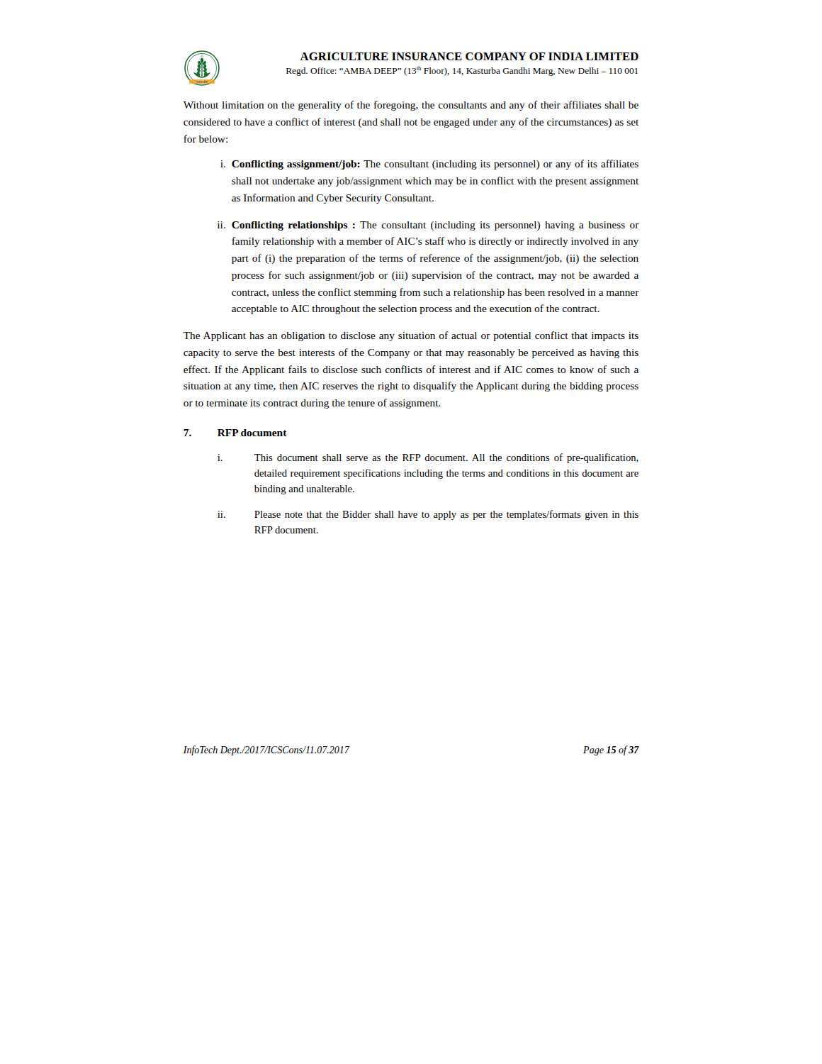फसल बीमा AIC
AGRICULTURE INSURANCE COMPANY OF INDIA LIMITED
Regd. Office: “AMBA DEEP” (13th Floor), 14, Kasturba Gandhi Marg, New Delhi – 110 001
Without limitation on the generality of the foregoing, the consultants and any of their affiliates shall be considered to have a conflict of interest (and shall not be engaged under any of the circumstances) as set for below:
Conflicting assignment/job: The consultant (including its personnel) or any of its affiliates shall not undertake any job/assignment which may be in conflict with the present assignment as Information and Cyber Security Consultant.
Conflicting relationships : The consultant (including its personnel) having a business or family relationship with a member of AIC’s staff who is directly or indirectly involved in any part of (i) the preparation of the terms of reference of the assignment/job, (ii) the selection process for such assignment/job or (iii) supervision of the contract, may not be awarded a contract, unless the conflict stemming from such a relationship has been resolved in a manner acceptable to AIC throughout the selection process and the execution of the contract.
The Applicant has an obligation to disclose any situation of actual or potential conflict that impacts its capacity to serve the best interests of the Company or that may reasonably be perceived as having this effect. If the Applicant fails to disclose such conflicts of interest and if AIC comes to know of such a situation at any time, then AIC reserves the right to disqualify the Applicant during the bidding process or to terminate its contract during the tenure of assignment.
7. RFP document
This document shall serve as the RFP document. All the conditions of pre-qualification, detailed requirement specifications including the terms and conditions in this document are binding and unalterable.
Please note that the Bidder shall have to apply as per the templates/formats given in this RFP document.
InfoTech Dept./2017/ICSCons/11.07.2017
Page 15 of 37